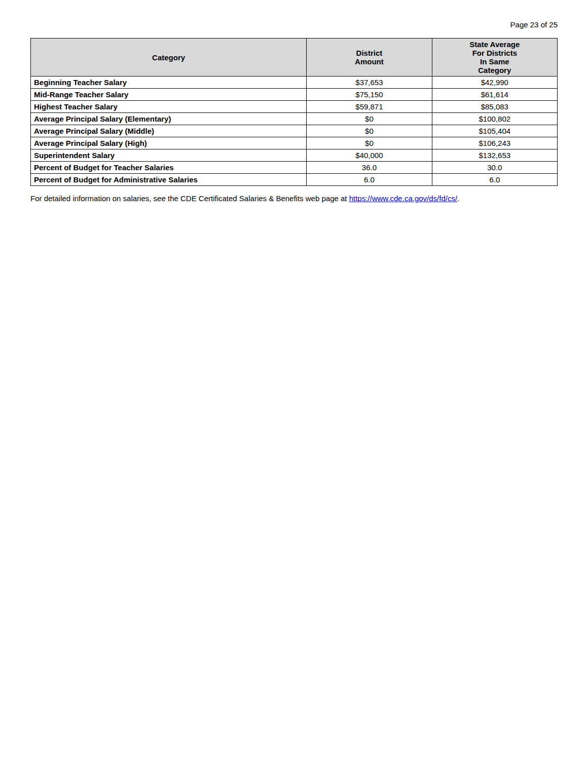Page 23 of 25
| Category | District Amount | State Average For Districts In Same Category |
| --- | --- | --- |
| Beginning Teacher Salary | $37,653 | $42,990 |
| Mid-Range Teacher Salary | $75,150 | $61,614 |
| Highest Teacher Salary | $59,871 | $85,083 |
| Average Principal Salary (Elementary) | $0 | $100,802 |
| Average Principal Salary (Middle) | $0 | $105,404 |
| Average Principal Salary (High) | $0 | $106,243 |
| Superintendent Salary | $40,000 | $132,653 |
| Percent of Budget for Teacher Salaries | 36.0 | 30.0 |
| Percent of Budget for Administrative Salaries | 6.0 | 6.0 |
For detailed information on salaries, see the CDE Certificated Salaries & Benefits web page at https://www.cde.ca.gov/ds/fd/cs/.